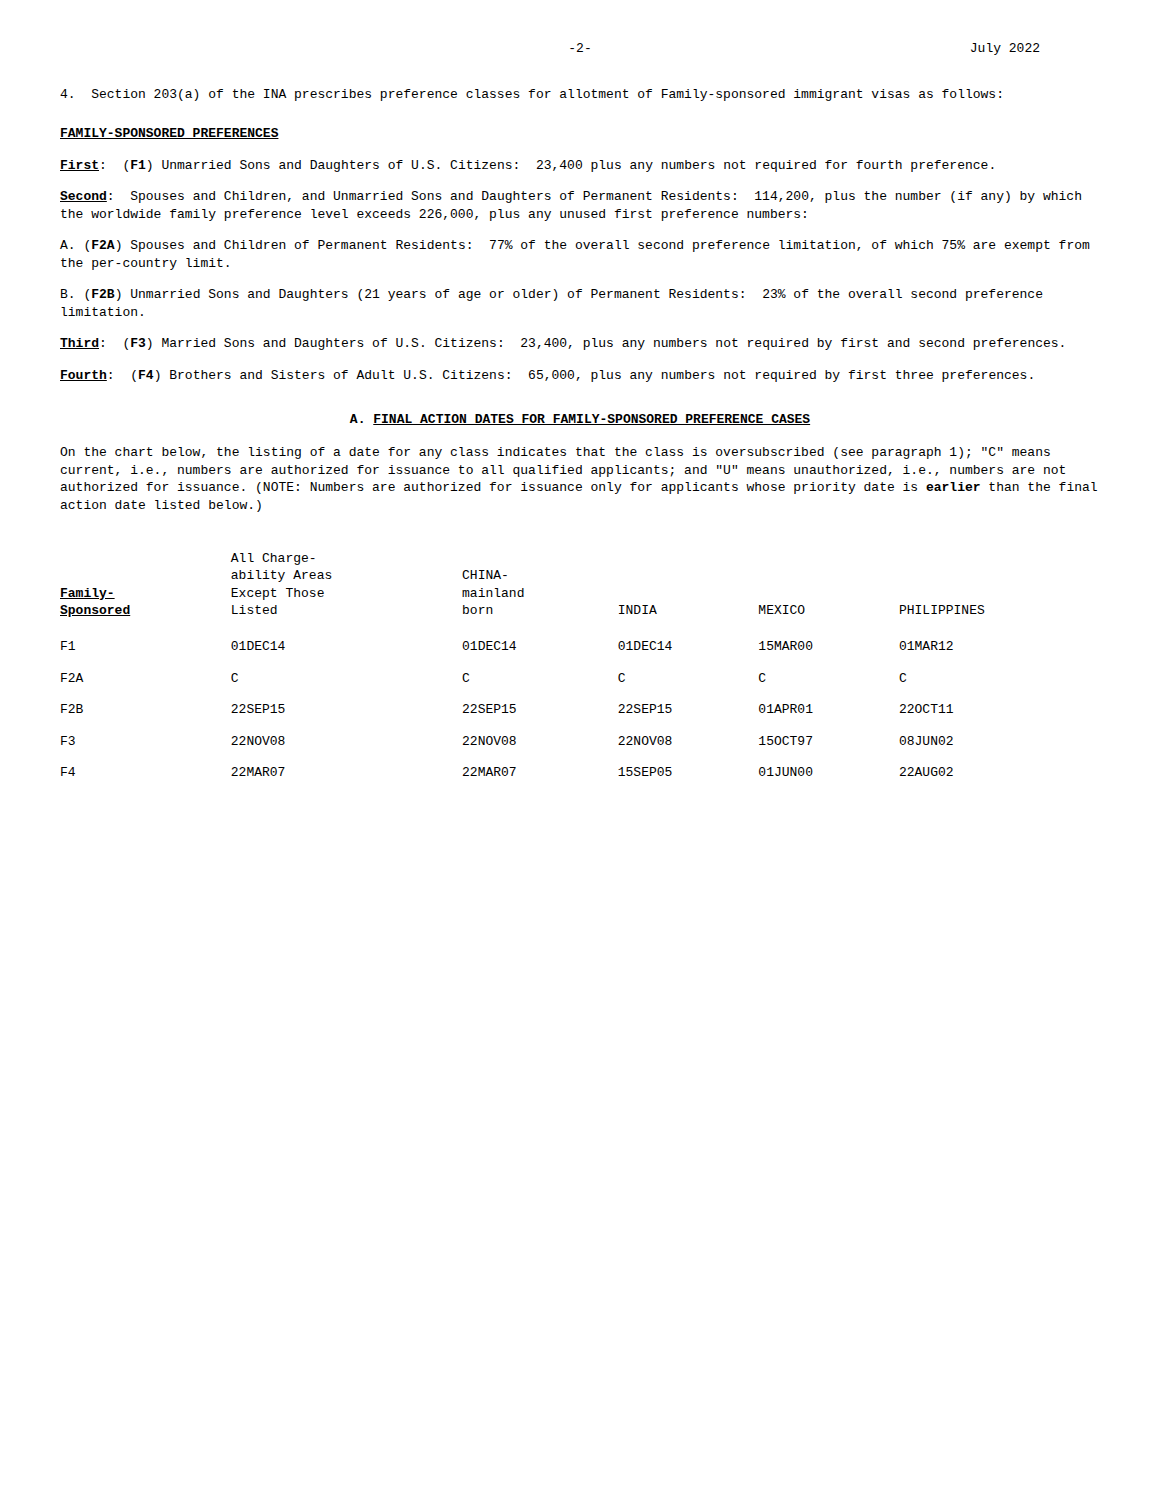-2- July 2022
4. Section 203(a) of the INA prescribes preference classes for allotment of Family-sponsored immigrant visas as follows:
FAMILY-SPONSORED PREFERENCES
First: (F1) Unmarried Sons and Daughters of U.S. Citizens: 23,400 plus any numbers not required for fourth preference.
Second: Spouses and Children, and Unmarried Sons and Daughters of Permanent Residents: 114,200, plus the number (if any) by which the worldwide family preference level exceeds 226,000, plus any unused first preference numbers:
A. (F2A) Spouses and Children of Permanent Residents: 77% of the overall second preference limitation, of which 75% are exempt from the per-country limit.
B. (F2B) Unmarried Sons and Daughters (21 years of age or older) of Permanent Residents: 23% of the overall second preference limitation.
Third: (F3) Married Sons and Daughters of U.S. Citizens: 23,400, plus any numbers not required by first and second preferences.
Fourth: (F4) Brothers and Sisters of Adult U.S. Citizens: 65,000, plus any numbers not required by first three preferences.
A. FINAL ACTION DATES FOR FAMILY-SPONSORED PREFERENCE CASES
On the chart below, the listing of a date for any class indicates that the class is oversubscribed (see paragraph 1); "C" means current, i.e., numbers are authorized for issuance to all qualified applicants; and "U" means unauthorized, i.e., numbers are not authorized for issuance. (NOTE: Numbers are authorized for issuance only for applicants whose priority date is earlier than the final action date listed below.)
| Family- Sponsored | All Charge- ability Areas Except Those Listed | CHINA- mainland born | INDIA | MEXICO | PHILIPPINES |
| --- | --- | --- | --- | --- | --- |
| F1 | 01DEC14 | 01DEC14 | 01DEC14 | 15MAR00 | 01MAR12 |
| F2A | C | C | C | C | C |
| F2B | 22SEP15 | 22SEP15 | 22SEP15 | 01APR01 | 22OCT11 |
| F3 | 22NOV08 | 22NOV08 | 22NOV08 | 15OCT97 | 08JUN02 |
| F4 | 22MAR07 | 22MAR07 | 15SEP05 | 01JUN00 | 22AUG02 |